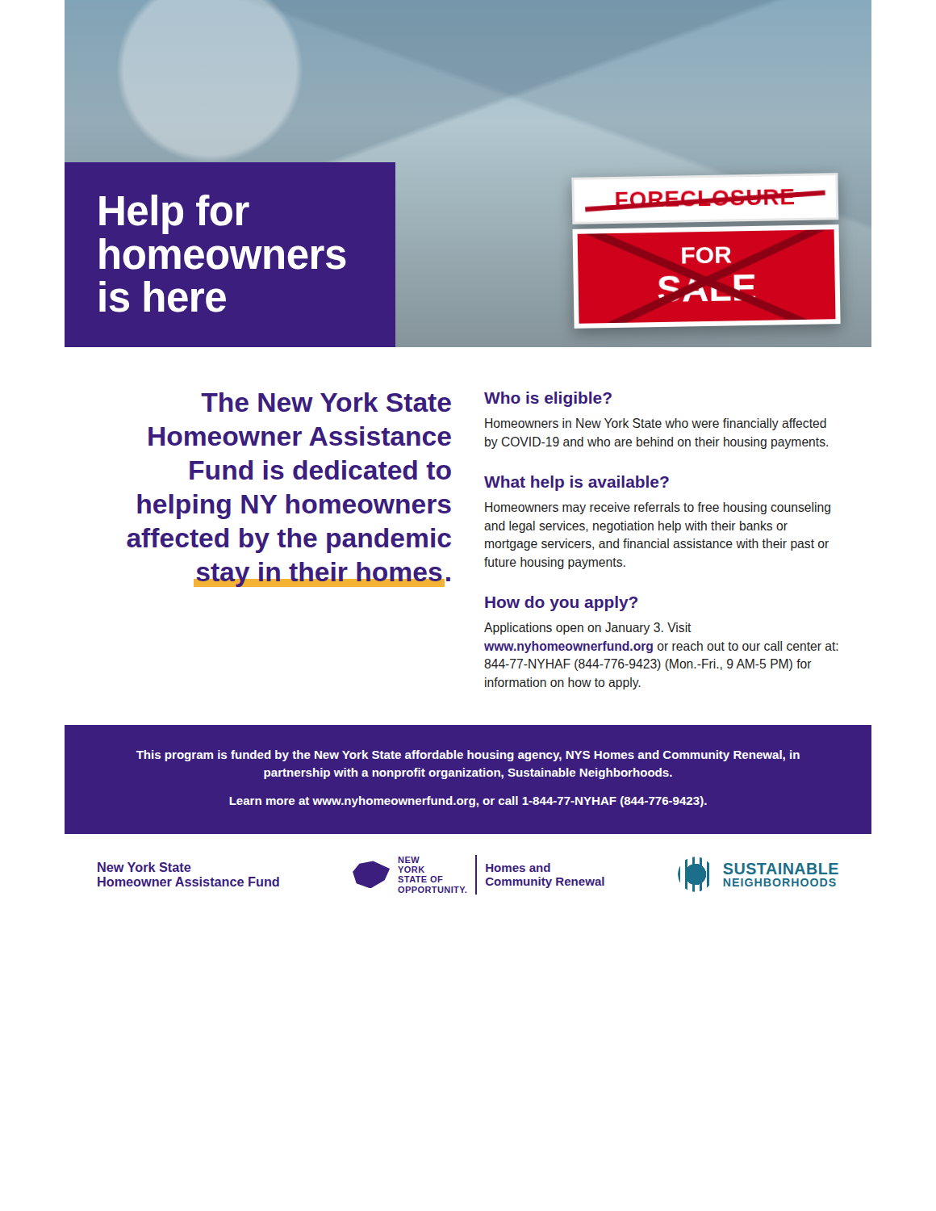FORECLOSURE
FOR SALE
Help for
homeowners
is here
The New York State Homeowner Assistance Fund is dedicated to helping NY homeowners affected by the pandemic stay in their homes.
Who is eligible?
Homeowners in New York State who were financially affected by COVID-19 and who are behind on their housing payments.
What help is available?
Homeowners may receive referrals to free housing counseling and legal services, negotiation help with their banks or mortgage servicers, and financial assistance with their past or future housing payments.
How do you apply?
Applications open on January 3. Visit www.nyhomeownerfund.org or reach out to our call center at: 844-77-NYHAF (844-776-9423) (Mon.-Fri., 9 AM-5 PM) for information on how to apply.
This program is funded by the New York State affordable housing agency, NYS Homes and Community Renewal, in partnership with a nonprofit organization, Sustainable Neighborhoods.
Learn more at www.nyhomeownerfund.org, or call 1-844-77-NYHAF (844-776-9423).
New York State
Homeowner Assistance Fund
NEW
YORK
STATE OF
OPPORTUNITY. Homes and
Community Renewal
SUSTAINABLENEIGHBORHOODS